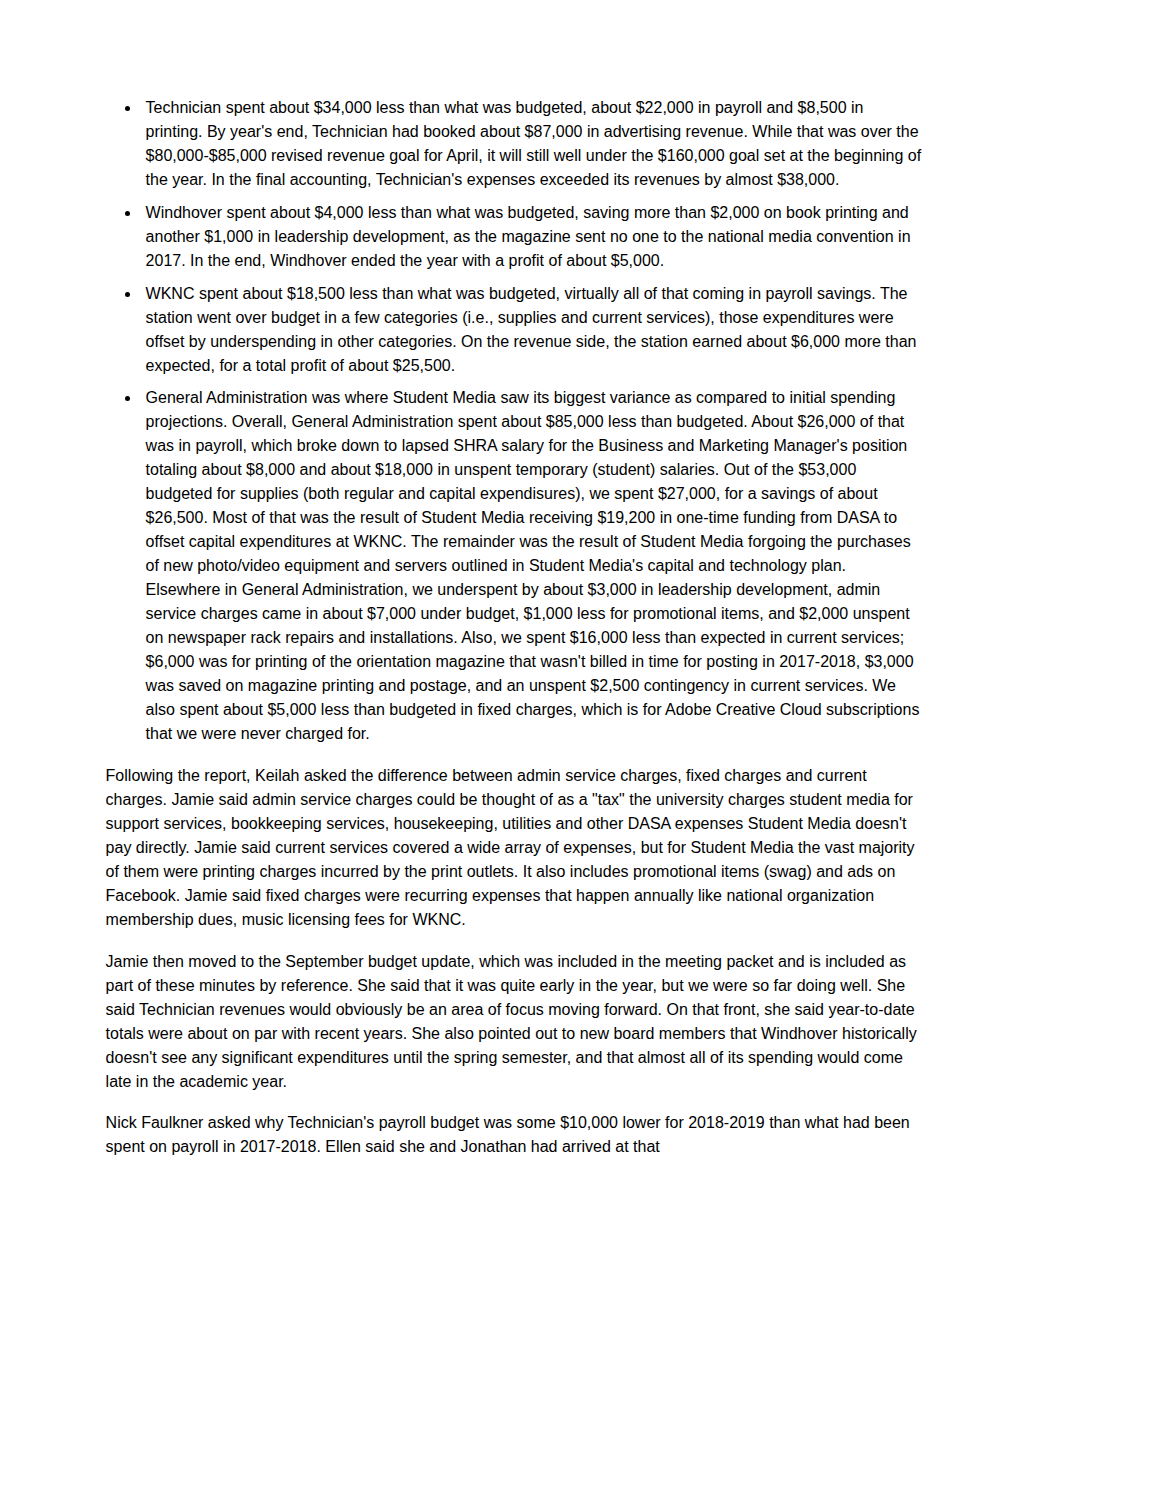Technician spent about $34,000 less than what was budgeted, about $22,000 in payroll and $8,500 in printing. By year's end, Technician had booked about $87,000 in advertising revenue. While that was over the $80,000-$85,000 revised revenue goal for April, it will still well under the $160,000 goal set at the beginning of the year. In the final accounting, Technician's expenses exceeded its revenues by almost $38,000.
Windhover spent about $4,000 less than what was budgeted, saving more than $2,000 on book printing and another $1,000 in leadership development, as the magazine sent no one to the national media convention in 2017. In the end, Windhover ended the year with a profit of about $5,000.
WKNC spent about $18,500 less than what was budgeted, virtually all of that coming in payroll savings. The station went over budget in a few categories (i.e., supplies and current services), those expenditures were offset by underspending in other categories. On the revenue side, the station earned about $6,000 more than expected, for a total profit of about $25,500.
General Administration was where Student Media saw its biggest variance as compared to initial spending projections. Overall, General Administration spent about $85,000 less than budgeted. About $26,000 of that was in payroll, which broke down to lapsed SHRA salary for the Business and Marketing Manager's position totaling about $8,000 and about $18,000 in unspent temporary (student) salaries. Out of the $53,000 budgeted for supplies (both regular and capital expendisures), we spent $27,000, for a savings of about $26,500. Most of that was the result of Student Media receiving $19,200 in one-time funding from DASA to offset capital expenditures at WKNC. The remainder was the result of Student Media forgoing the purchases of new photo/video equipment and servers outlined in Student Media's capital and technology plan. Elsewhere in General Administration, we underspent by about $3,000 in leadership development, admin service charges came in about $7,000 under budget, $1,000 less for promotional items, and $2,000 unspent on newspaper rack repairs and installations. Also, we spent $16,000 less than expected in current services; $6,000 was for printing of the orientation magazine that wasn't billed in time for posting in 2017-2018, $3,000 was saved on magazine printing and postage, and an unspent $2,500 contingency in current services. We also spent about $5,000 less than budgeted in fixed charges, which is for Adobe Creative Cloud subscriptions that we were never charged for.
Following the report, Keilah asked the difference between admin service charges, fixed charges and current charges. Jamie said admin service charges could be thought of as a "tax" the university charges student media for support services, bookkeeping services, housekeeping, utilities and other DASA expenses Student Media doesn't pay directly. Jamie said current services covered a wide array of expenses, but for Student Media the vast majority of them were printing charges incurred by the print outlets. It also includes promotional items (swag) and ads on Facebook. Jamie said fixed charges were recurring expenses that happen annually like national organization membership dues, music licensing fees for WKNC.
Jamie then moved to the September budget update, which was included in the meeting packet and is included as part of these minutes by reference. She said that it was quite early in the year, but we were so far doing well. She said Technician revenues would obviously be an area of focus moving forward. On that front, she said year-to-date totals were about on par with recent years. She also pointed out to new board members that Windhover historically doesn't see any significant expenditures until the spring semester, and that almost all of its spending would come late in the academic year.
Nick Faulkner asked why Technician's payroll budget was some $10,000 lower for 2018-2019 than what had been spent on payroll in 2017-2018. Ellen said she and Jonathan had arrived at that